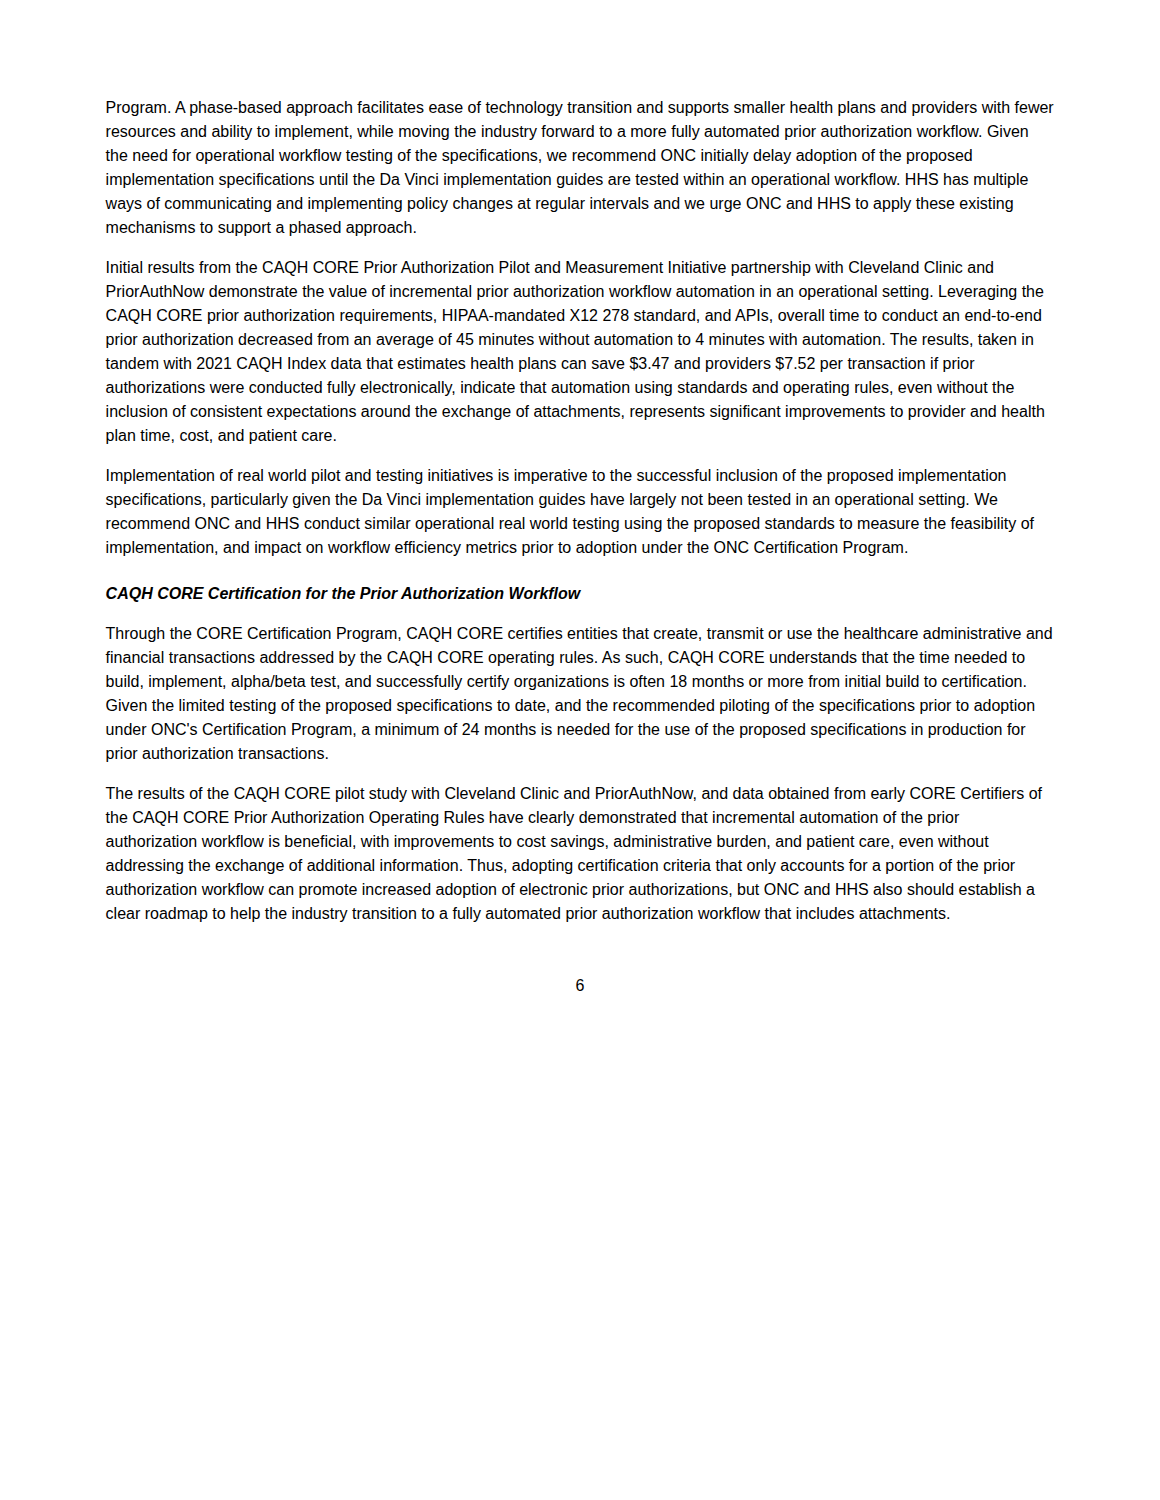Program. A phase-based approach facilitates ease of technology transition and supports smaller health plans and providers with fewer resources and ability to implement, while moving the industry forward to a more fully automated prior authorization workflow. Given the need for operational workflow testing of the specifications, we recommend ONC initially delay adoption of the proposed implementation specifications until the Da Vinci implementation guides are tested within an operational workflow. HHS has multiple ways of communicating and implementing policy changes at regular intervals and we urge ONC and HHS to apply these existing mechanisms to support a phased approach.
Initial results from the CAQH CORE Prior Authorization Pilot and Measurement Initiative partnership with Cleveland Clinic and PriorAuthNow demonstrate the value of incremental prior authorization workflow automation in an operational setting. Leveraging the CAQH CORE prior authorization requirements, HIPAA-mandated X12 278 standard, and APIs, overall time to conduct an end-to-end prior authorization decreased from an average of 45 minutes without automation to 4 minutes with automation. The results, taken in tandem with 2021 CAQH Index data that estimates health plans can save $3.47 and providers $7.52 per transaction if prior authorizations were conducted fully electronically, indicate that automation using standards and operating rules, even without the inclusion of consistent expectations around the exchange of attachments, represents significant improvements to provider and health plan time, cost, and patient care.
Implementation of real world pilot and testing initiatives is imperative to the successful inclusion of the proposed implementation specifications, particularly given the Da Vinci implementation guides have largely not been tested in an operational setting. We recommend ONC and HHS conduct similar operational real world testing using the proposed standards to measure the feasibility of implementation, and impact on workflow efficiency metrics prior to adoption under the ONC Certification Program.
CAQH CORE Certification for the Prior Authorization Workflow
Through the CORE Certification Program, CAQH CORE certifies entities that create, transmit or use the healthcare administrative and financial transactions addressed by the CAQH CORE operating rules. As such, CAQH CORE understands that the time needed to build, implement, alpha/beta test, and successfully certify organizations is often 18 months or more from initial build to certification. Given the limited testing of the proposed specifications to date, and the recommended piloting of the specifications prior to adoption under ONC's Certification Program, a minimum of 24 months is needed for the use of the proposed specifications in production for prior authorization transactions.
The results of the CAQH CORE pilot study with Cleveland Clinic and PriorAuthNow, and data obtained from early CORE Certifiers of the CAQH CORE Prior Authorization Operating Rules have clearly demonstrated that incremental automation of the prior authorization workflow is beneficial, with improvements to cost savings, administrative burden, and patient care, even without addressing the exchange of additional information. Thus, adopting certification criteria that only accounts for a portion of the prior authorization workflow can promote increased adoption of electronic prior authorizations, but ONC and HHS also should establish a clear roadmap to help the industry transition to a fully automated prior authorization workflow that includes attachments.
6